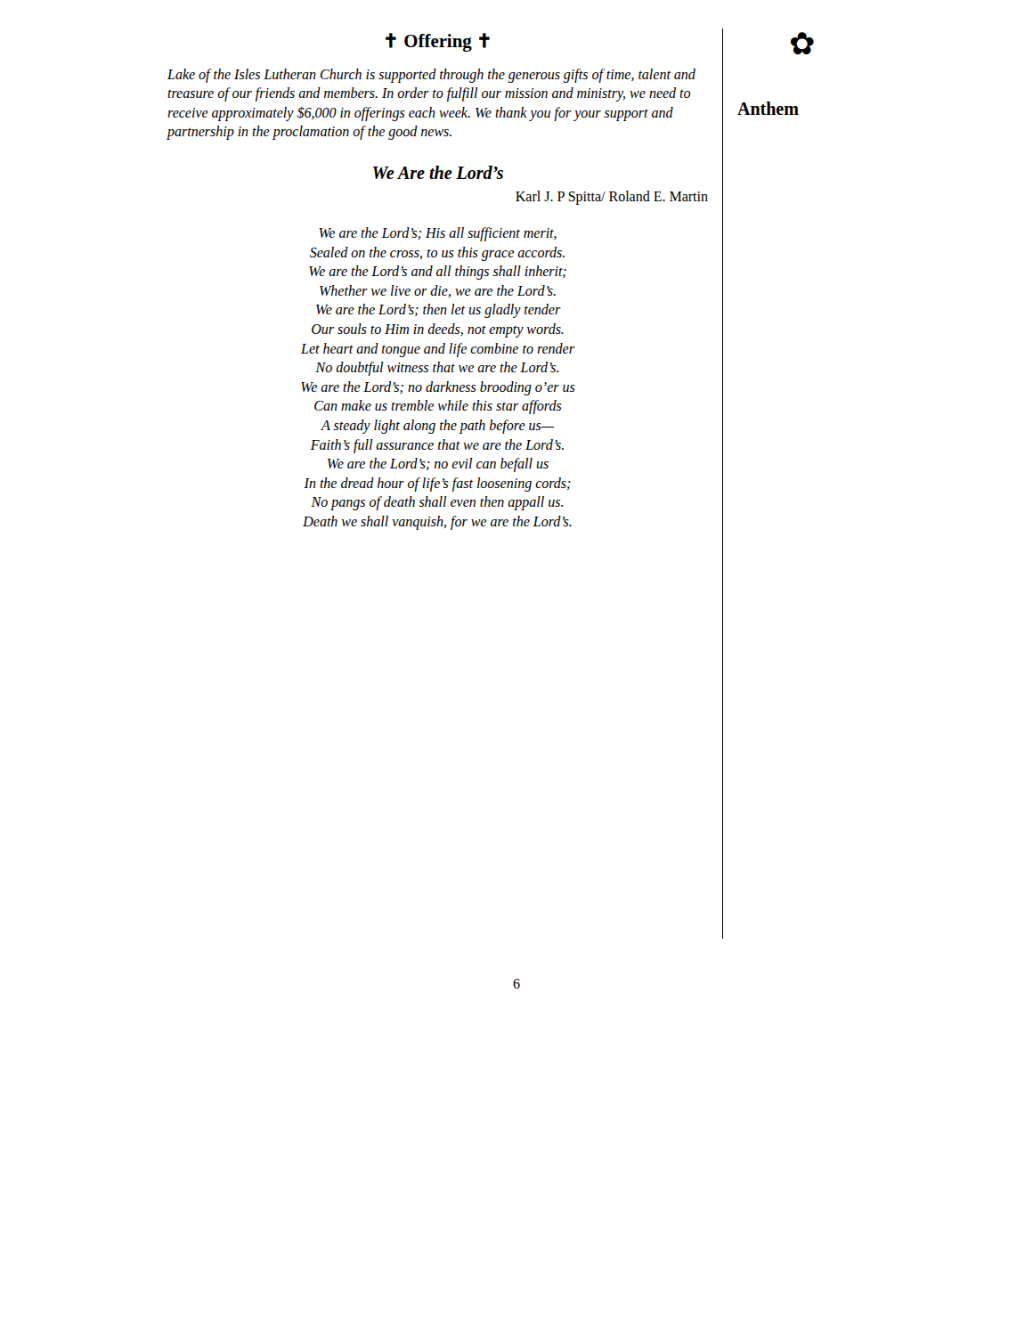✝ Offering ✝
Lake of the Isles Lutheran Church is supported through the generous gifts of time, talent and treasure of our friends and members. In order to fulfill our mission and ministry, we need to receive approximately $6,000 in offerings each week. We thank you for your support and partnership in the proclamation of the good news.
We Are the Lord’s
Karl J. P Spitta/ Roland E. Martin
We are the Lord’s; His all sufficient merit,
Sealed on the cross, to us this grace accords.
We are the Lord’s and all things shall inherit;
Whether we live or die, we are the Lord’s.
We are the Lord’s; then let us gladly tender
Our souls to Him in deeds, not empty words.
Let heart and tongue and life combine to render
No doubtful witness that we are the Lord’s.
We are the Lord’s; no darkness brooding o’er us
Can make us tremble while this star affords
A steady light along the path before us—
Faith’s full assurance that we are the Lord’s.
We are the Lord’s; no evil can befall us
In the dread hour of life’s fast loosening cords;
No pangs of death shall even then appall us.
Death we shall vanquish, for we are the Lord’s.
✿
Anthem
6